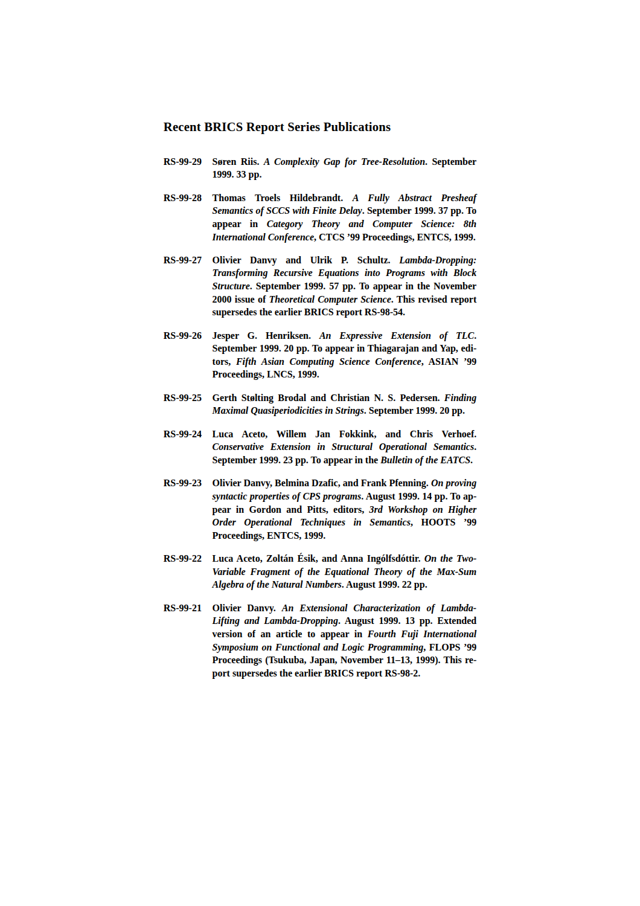Recent BRICS Report Series Publications
RS-99-29
Søren Riis. A Complexity Gap for Tree-Resolution. September 1999. 33 pp.
RS-99-28
Thomas Troels Hildebrandt. A Fully Abstract Presheaf Semantics of SCCS with Finite Delay. September 1999. 37 pp. To appear in Category Theory and Computer Science: 8th International Conference, CTCS ’99 Proceedings, ENTCS, 1999.
RS-99-27
Olivier Danvy and Ulrik P. Schultz. Lambda-Dropping: Transforming Recursive Equations into Programs with Block Structure. September 1999. 57 pp. To appear in the November 2000 issue of Theoretical Computer Science. This revised report supersedes the earlier BRICS report RS-98-54.
RS-99-26
Jesper G. Henriksen. An Expressive Extension of TLC. September 1999. 20 pp. To appear in Thiagarajan and Yap, editors, Fifth Asian Computing Science Conference, ASIAN ’99 Proceedings, LNCS, 1999.
RS-99-25
Gerth Stølting Brodal and Christian N. S. Pedersen. Finding Maximal Quasiperiodicities in Strings. September 1999. 20 pp.
RS-99-24
Luca Aceto, Willem Jan Fokkink, and Chris Verhoef. Conservative Extension in Structural Operational Semantics. September 1999. 23 pp. To appear in the Bulletin of the EATCS.
RS-99-23
Olivier Danvy, Belmina Dzafic, and Frank Pfenning. On proving syntactic properties of CPS programs. August 1999. 14 pp. To appear in Gordon and Pitts, editors, 3rd Workshop on Higher Order Operational Techniques in Semantics, HOOTS ’99 Proceedings, ENTCS, 1999.
RS-99-22
Luca Aceto, Zoltán Ésik, and Anna Ingólfsdóttir. On the Two-Variable Fragment of the Equational Theory of the Max-Sum Algebra of the Natural Numbers. August 1999. 22 pp.
RS-99-21
Olivier Danvy. An Extensional Characterization of Lambda-Lifting and Lambda-Dropping. August 1999. 13 pp. Extended version of an article to appear in Fourth Fuji International Symposium on Functional and Logic Programming, FLOPS ’99 Proceedings (Tsukuba, Japan, November 11–13, 1999). This report supersedes the earlier BRICS report RS-98-2.